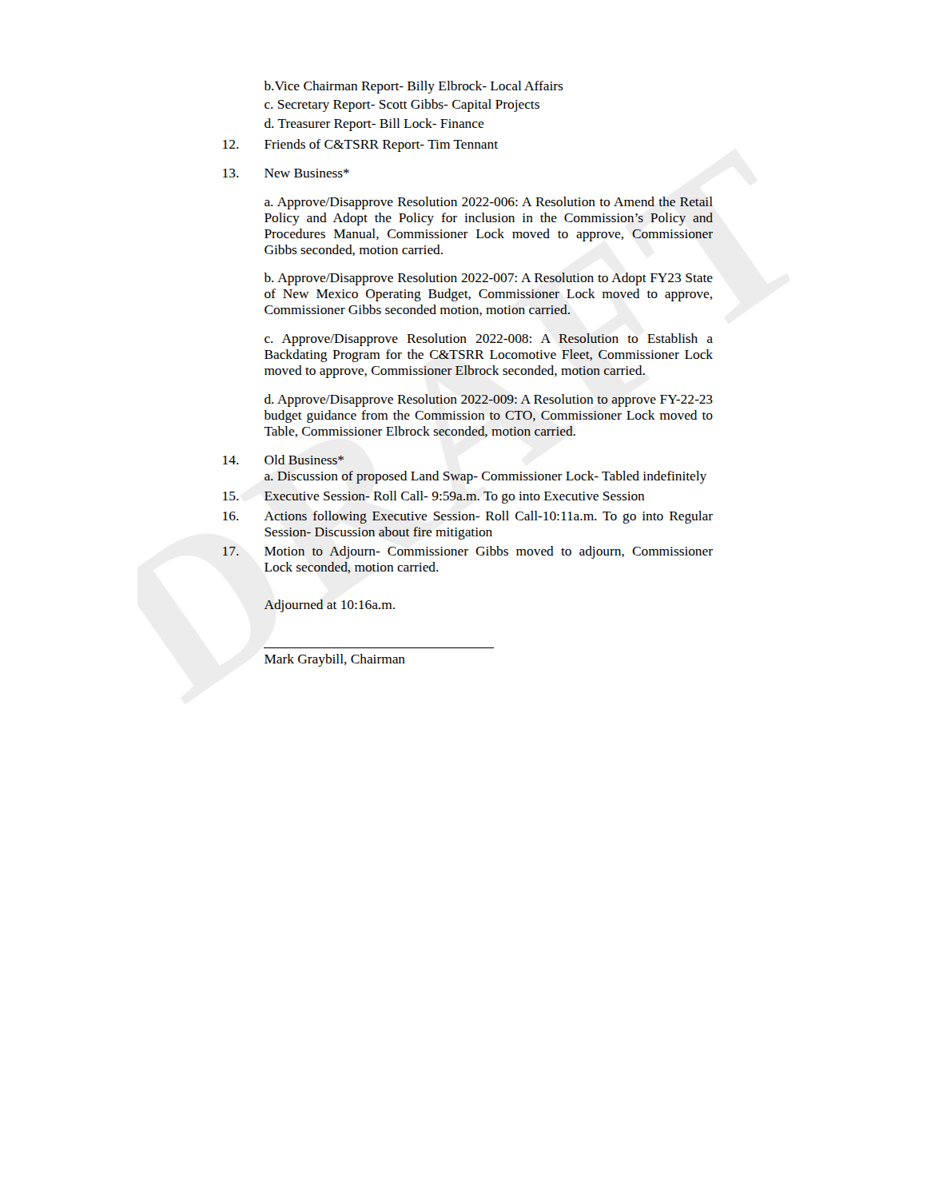DRAFT
b.Vice Chairman Report- Billy Elbrock- Local Affairs
c. Secretary Report- Scott Gibbs- Capital Projects
d. Treasurer Report- Bill Lock- Finance
12.
Friends of C&TSRR Report- Tim Tennant
13.
New Business*
a. Approve/Disapprove Resolution 2022-006: A Resolution to Amend the Retail Policy and Adopt the Policy for inclusion in the Commission’s Policy and Procedures Manual, Commissioner Lock moved to approve, Commissioner Gibbs seconded, motion carried.
b. Approve/Disapprove Resolution 2022-007: A Resolution to Adopt FY23 State of New Mexico Operating Budget, Commissioner Lock moved to approve, Commissioner Gibbs seconded motion, motion carried.
c. Approve/Disapprove Resolution 2022-008: A Resolution to Establish a Backdating Program for the C&TSRR Locomotive Fleet, Commissioner Lock moved to approve, Commissioner Elbrock seconded, motion carried.
d. Approve/Disapprove Resolution 2022-009: A Resolution to approve FY-22-23 budget guidance from the Commission to CTO, Commissioner Lock moved to Table, Commissioner Elbrock seconded, motion carried.
14.
Old Business*
a. Discussion of proposed Land Swap- Commissioner Lock- Tabled indefinitely
15.
Executive Session- Roll Call- 9:59a.m. To go into Executive Session
16.
Actions following Executive Session- Roll Call-10:11a.m. To go into Regular Session- Discussion about fire mitigation
17.
Motion to Adjourn- Commissioner Gibbs moved to adjourn, Commissioner Lock seconded, motion carried.
Adjourned at 10:16a.m.
Mark Graybill, Chairman